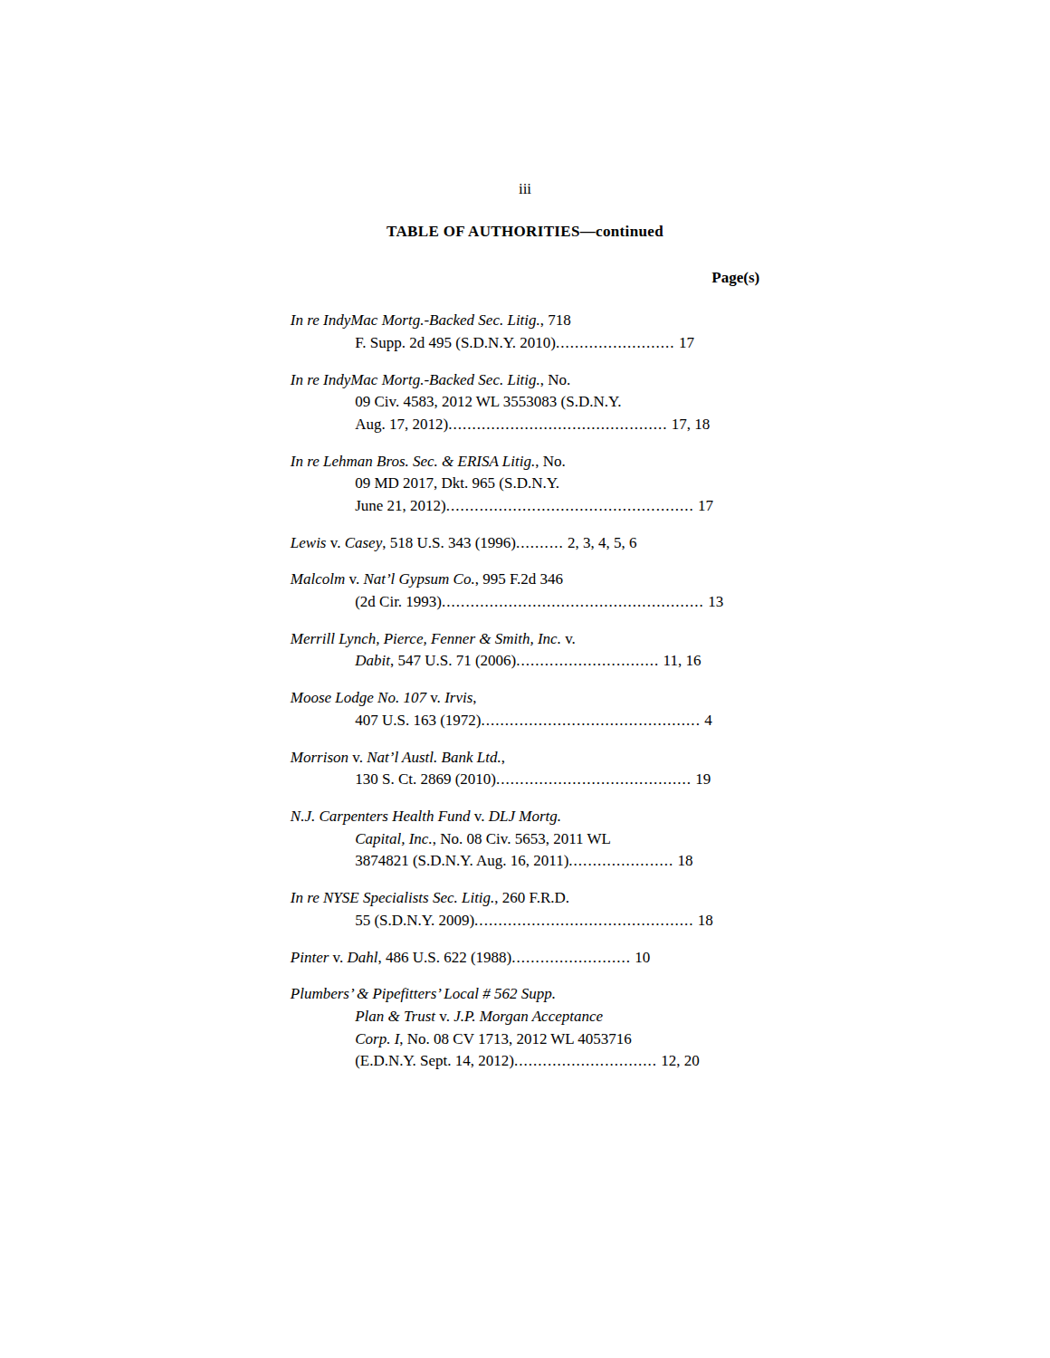iii
TABLE OF AUTHORITIES—continued
Page(s)
In re IndyMac Mortg.-Backed Sec. Litig., 718 F. Supp. 2d 495 (S.D.N.Y. 2010)......................... 17
In re IndyMac Mortg.-Backed Sec. Litig., No. 09 Civ. 4583, 2012 WL 3553083 (S.D.N.Y. Aug. 17, 2012).............................................. 17, 18
In re Lehman Bros. Sec. & ERISA Litig., No. 09 MD 2017, Dkt. 965 (S.D.N.Y. June 21, 2012).................................................... 17
Lewis v. Casey, 518 U.S. 343 (1996).......... 2, 3, 4, 5, 6
Malcolm v. Nat’l Gypsum Co., 995 F.2d 346 (2d Cir. 1993)....................................................... 13
Merrill Lynch, Pierce, Fenner & Smith, Inc. v. Dabit, 547 U.S. 71 (2006).............................. 11, 16
Moose Lodge No. 107 v. Irvis, 407 U.S. 163 (1972).............................................. 4
Morrison v. Nat’l Austl. Bank Ltd., 130 S. Ct. 2869 (2010)......................................... 19
N.J. Carpenters Health Fund v. DLJ Mortg. Capital, Inc., No. 08 Civ. 5653, 2011 WL 3874821 (S.D.N.Y. Aug. 16, 2011)...................... 18
In re NYSE Specialists Sec. Litig., 260 F.R.D. 55 (S.D.N.Y. 2009).............................................. 18
Pinter v. Dahl, 486 U.S. 622 (1988)......................... 10
Plumbers’ & Pipefitters’ Local # 562 Supp. Plan & Trust v. J.P. Morgan Acceptance Corp. I, No. 08 CV 1713, 2012 WL 4053716 (E.D.N.Y. Sept. 14, 2012).............................. 12, 20